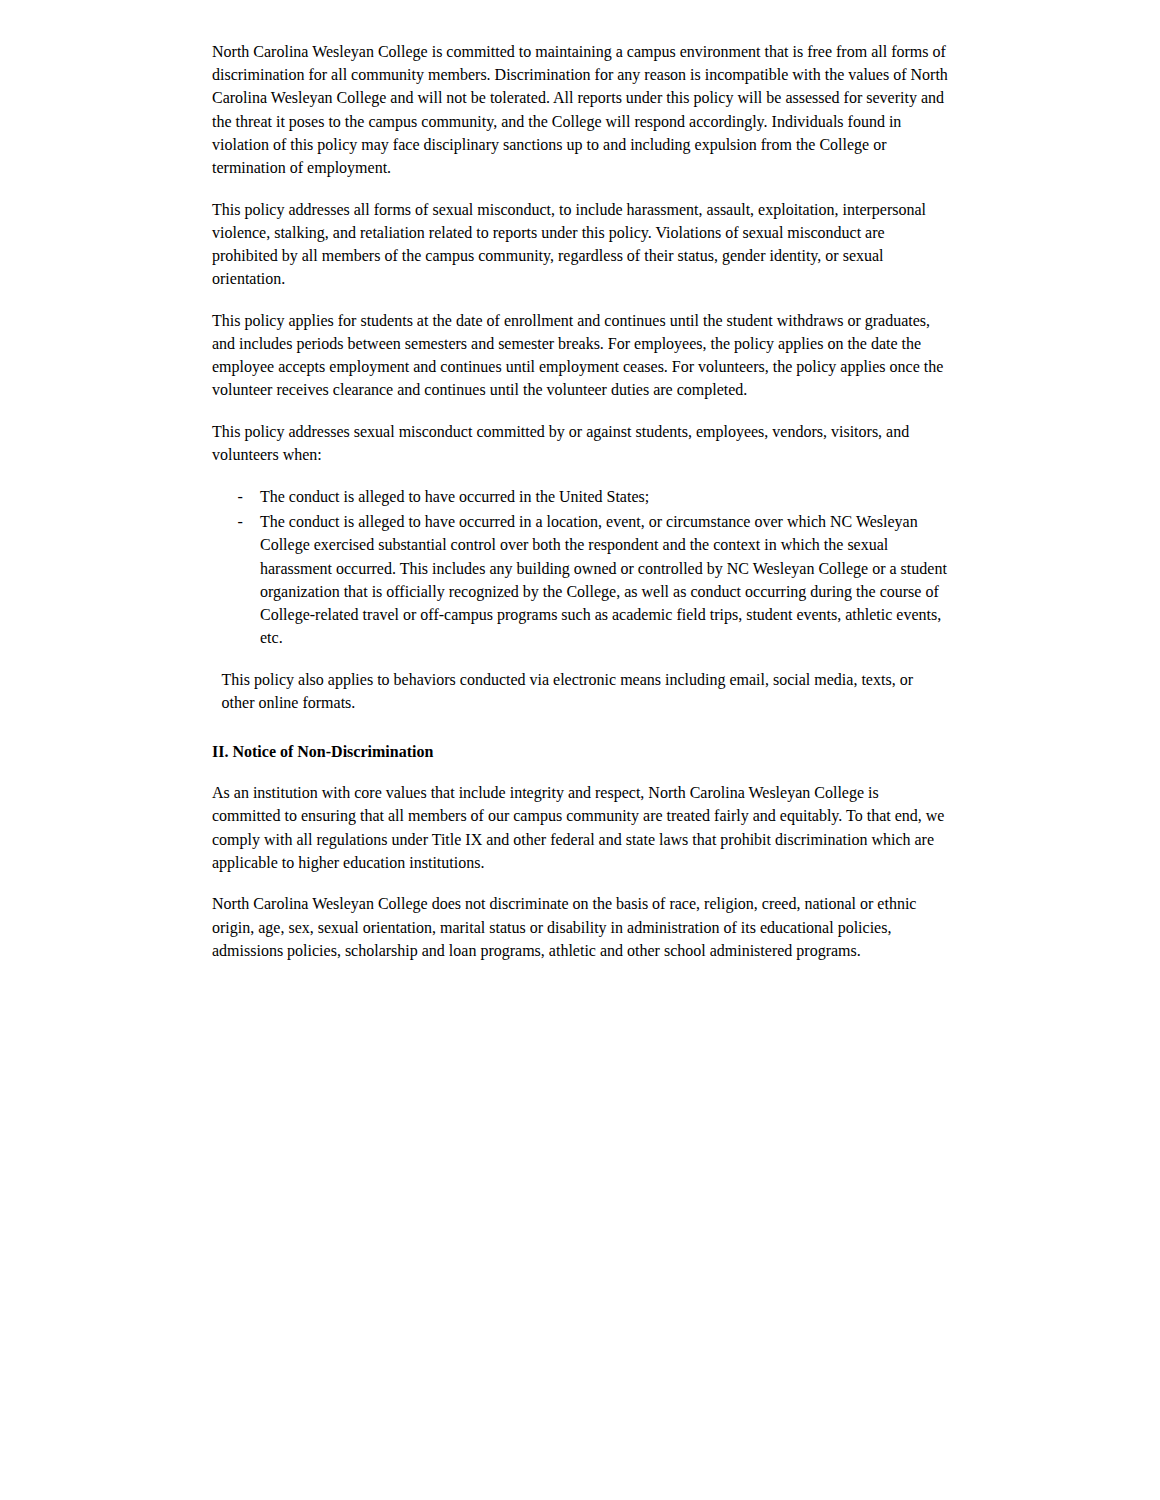North Carolina Wesleyan College is committed to maintaining a campus environment that is free from all forms of discrimination for all community members. Discrimination for any reason is incompatible with the values of North Carolina Wesleyan College and will not be tolerated. All reports under this policy will be assessed for severity and the threat it poses to the campus community, and the College will respond accordingly. Individuals found in violation of this policy may face disciplinary sanctions up to and including expulsion from the College or termination of employment.
This policy addresses all forms of sexual misconduct, to include harassment, assault, exploitation, interpersonal violence, stalking, and retaliation related to reports under this policy. Violations of sexual misconduct are prohibited by all members of the campus community, regardless of their status, gender identity, or sexual orientation.
This policy applies for students at the date of enrollment and continues until the student withdraws or graduates, and includes periods between semesters and semester breaks. For employees, the policy applies on the date the employee accepts employment and continues until employment ceases. For volunteers, the policy applies once the volunteer receives clearance and continues until the volunteer duties are completed.
This policy addresses sexual misconduct committed by or against students, employees, vendors, visitors, and volunteers when:
The conduct is alleged to have occurred in the United States;
The conduct is alleged to have occurred in a location, event, or circumstance over which NC Wesleyan College exercised substantial control over both the respondent and the context in which the sexual harassment occurred. This includes any building owned or controlled by NC Wesleyan College or a student organization that is officially recognized by the College, as well as conduct occurring during the course of College-related travel or off-campus programs such as academic field trips, student events, athletic events, etc.
This policy also applies to behaviors conducted via electronic means including email, social media, texts, or other online formats.
II. Notice of Non-Discrimination
As an institution with core values that include integrity and respect, North Carolina Wesleyan College is committed to ensuring that all members of our campus community are treated fairly and equitably. To that end, we comply with all regulations under Title IX and other federal and state laws that prohibit discrimination which are applicable to higher education institutions.
North Carolina Wesleyan College does not discriminate on the basis of race, religion, creed, national or ethnic origin, age, sex, sexual orientation, marital status or disability in administration of its educational policies, admissions policies, scholarship and loan programs, athletic and other school administered programs.